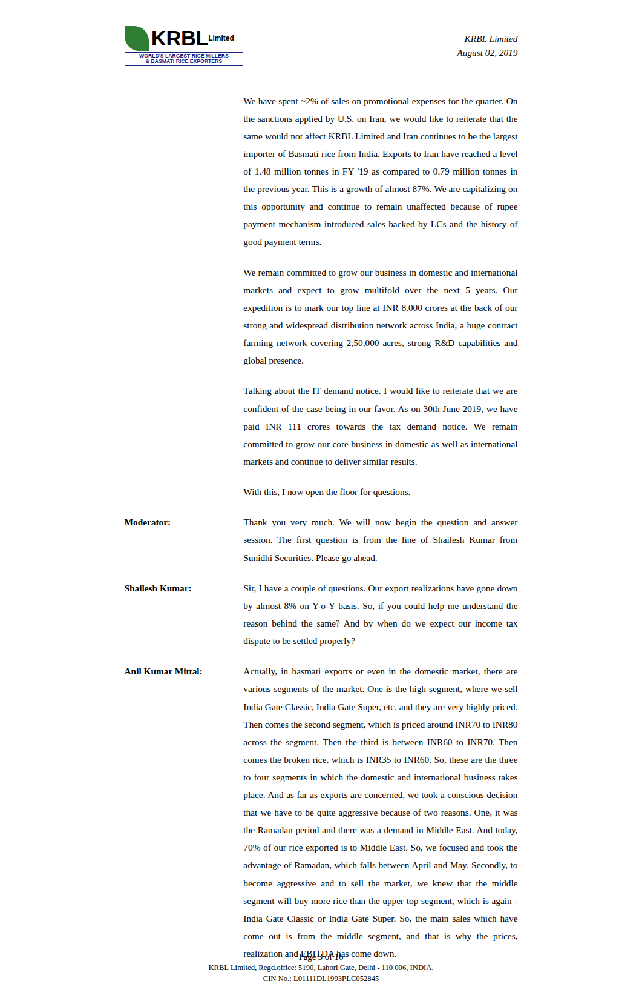KRBL Limited
WORLD'S LARGEST RICE MILLERS
& BASMATI RICE EXPORTERS
KRBL Limited
August 02, 2019
We have spent ~2% of sales on promotional expenses for the quarter. On the sanctions applied by U.S. on Iran, we would like to reiterate that the same would not affect KRBL Limited and Iran continues to be the largest importer of Basmati rice from India. Exports to Iran have reached a level of 1.48 million tonnes in FY '19 as compared to 0.79 million tonnes in the previous year. This is a growth of almost 87%. We are capitalizing on this opportunity and continue to remain unaffected because of rupee payment mechanism introduced sales backed by LCs and the history of good payment terms.
We remain committed to grow our business in domestic and international markets and expect to grow multifold over the next 5 years. Our expedition is to mark our top line at INR 8,000 crores at the back of our strong and widespread distribution network across India, a huge contract farming network covering 2,50,000 acres, strong R&D capabilities and global presence.
Talking about the IT demand notice, I would like to reiterate that we are confident of the case being in our favor. As on 30th June 2019, we have paid INR 111 crores towards the tax demand notice. We remain committed to grow our core business in domestic as well as international markets and continue to deliver similar results.
With this, I now open the floor for questions.
Moderator:
Thank you very much. We will now begin the question and answer session. The first question is from the line of Shailesh Kumar from Sunidhi Securities. Please go ahead.
Shailesh Kumar:
Sir, I have a couple of questions. Our export realizations have gone down by almost 8% on Y-o-Y basis. So, if you could help me understand the reason behind the same? And by when do we expect our income tax dispute to be settled properly?
Anil Kumar Mittal:
Actually, in basmati exports or even in the domestic market, there are various segments of the market. One is the high segment, where we sell India Gate Classic, India Gate Super, etc. and they are very highly priced. Then comes the second segment, which is priced around INR70 to INR80 across the segment. Then the third is between INR60 to INR70. Then comes the broken rice, which is INR35 to INR60. So, these are the three to four segments in which the domestic and international business takes place. And as far as exports are concerned, we took a conscious decision that we have to be quite aggressive because of two reasons. One, it was the Ramadan period and there was a demand in Middle East. And today, 70% of our rice exported is to Middle East. So, we focused and took the advantage of Ramadan, which falls between April and May. Secondly, to become aggressive and to sell the market, we knew that the middle segment will buy more rice than the upper top segment, which is again - India Gate Classic or India Gate Super. So, the main sales which have come out is from the middle segment, and that is why the prices, realization and EBITDA has come down.
Page 3 of 16
KRBL Limited, Regd.office: 5190, Lahori Gate, Delhi - 110 006, INDIA.
CIN No.: L01111DL1993PLC052845